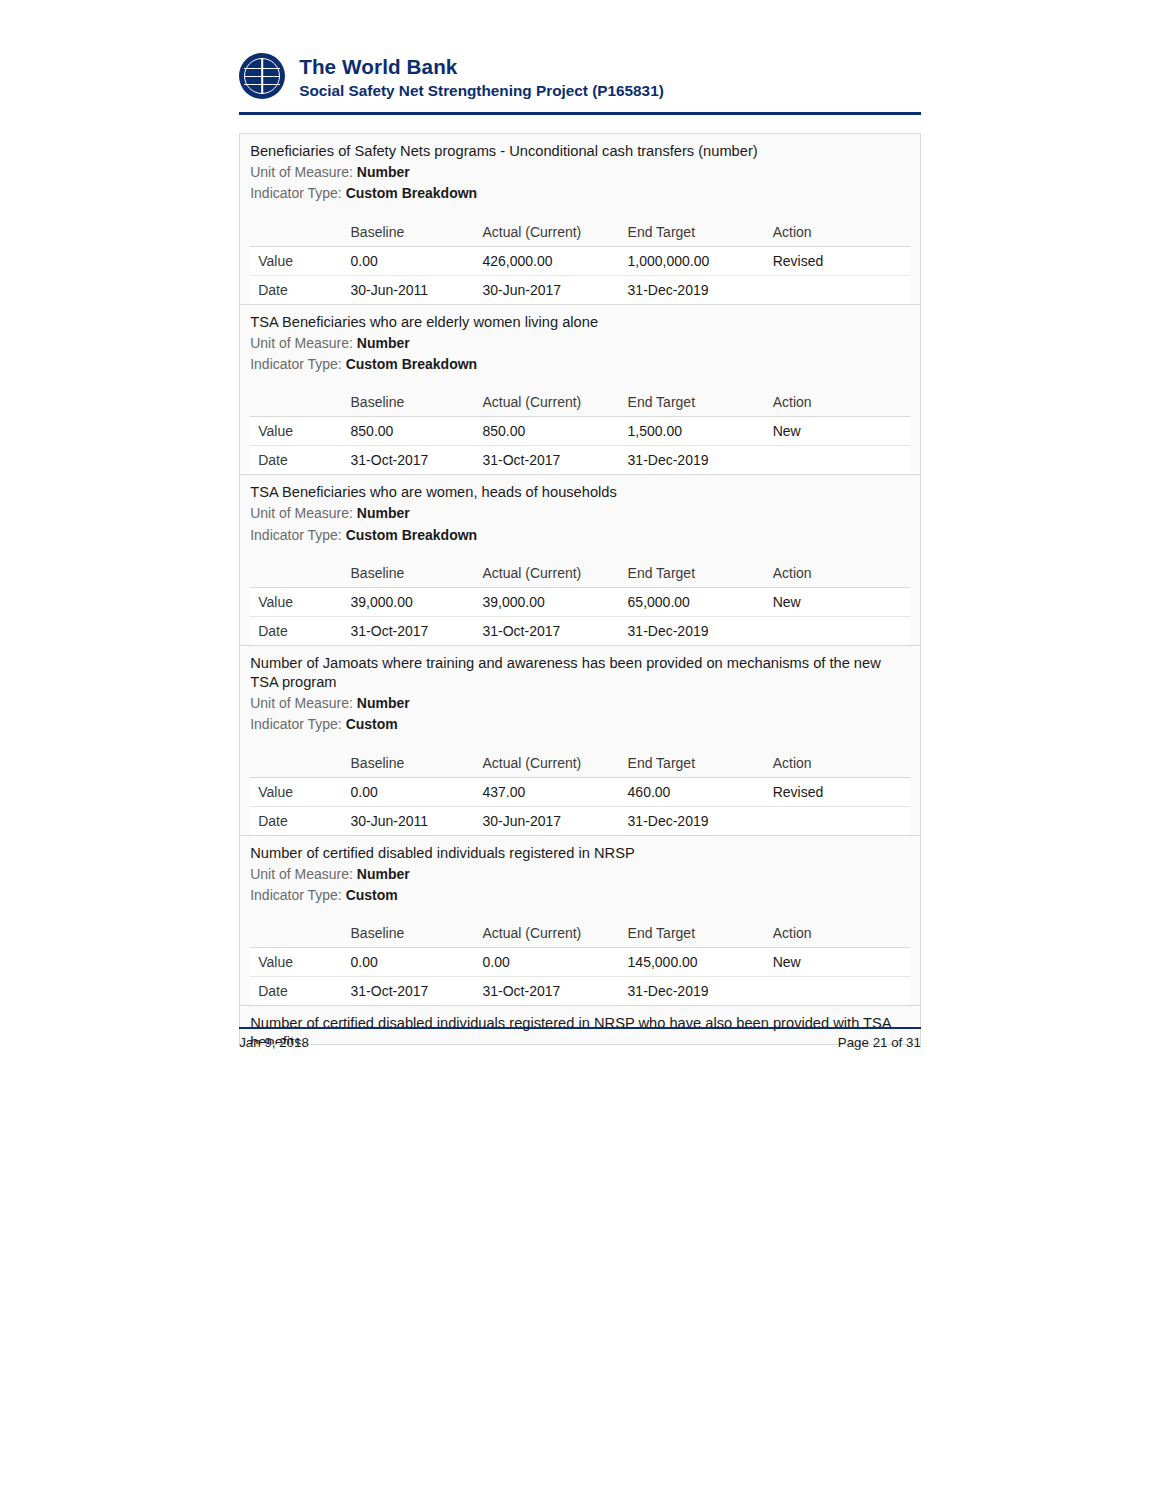The World Bank
Social Safety Net Strengthening Project (P165831)
Beneficiaries of Safety Nets programs - Unconditional cash transfers (number)
Unit of Measure: Number
Indicator Type: Custom Breakdown
| | Baseline | Actual (Current) | End Target | Action |
| --- | --- | --- | --- | --- |
| Value | 0.00 | 426,000.00 | 1,000,000.00 | Revised |
| Date | 30-Jun-2011 | 30-Jun-2017 | 31-Dec-2019 | |
TSA Beneficiaries who are elderly women living alone
Unit of Measure: Number
Indicator Type: Custom Breakdown
| | Baseline | Actual (Current) | End Target | Action |
| --- | --- | --- | --- | --- |
| Value | 850.00 | 850.00 | 1,500.00 | New |
| Date | 31-Oct-2017 | 31-Oct-2017 | 31-Dec-2019 | |
TSA Beneficiaries who are women, heads of households
Unit of Measure: Number
Indicator Type: Custom Breakdown
| | Baseline | Actual (Current) | End Target | Action |
| --- | --- | --- | --- | --- |
| Value | 39,000.00 | 39,000.00 | 65,000.00 | New |
| Date | 31-Oct-2017 | 31-Oct-2017 | 31-Dec-2019 | |
Number of Jamoats where training and awareness has been provided on mechanisms of the new TSA program
Unit of Measure: Number
Indicator Type: Custom
| | Baseline | Actual (Current) | End Target | Action |
| --- | --- | --- | --- | --- |
| Value | 0.00 | 437.00 | 460.00 | Revised |
| Date | 30-Jun-2011 | 30-Jun-2017 | 31-Dec-2019 | |
Number of certified disabled individuals registered in NRSP
Unit of Measure: Number
Indicator Type: Custom
| | Baseline | Actual (Current) | End Target | Action |
| --- | --- | --- | --- | --- |
| Value | 0.00 | 0.00 | 145,000.00 | New |
| Date | 31-Oct-2017 | 31-Oct-2017 | 31-Dec-2019 | |
Number of certified disabled individuals registered in NRSP who have also been provided with TSA benefits
Jan 9, 2018
Page 21 of 31